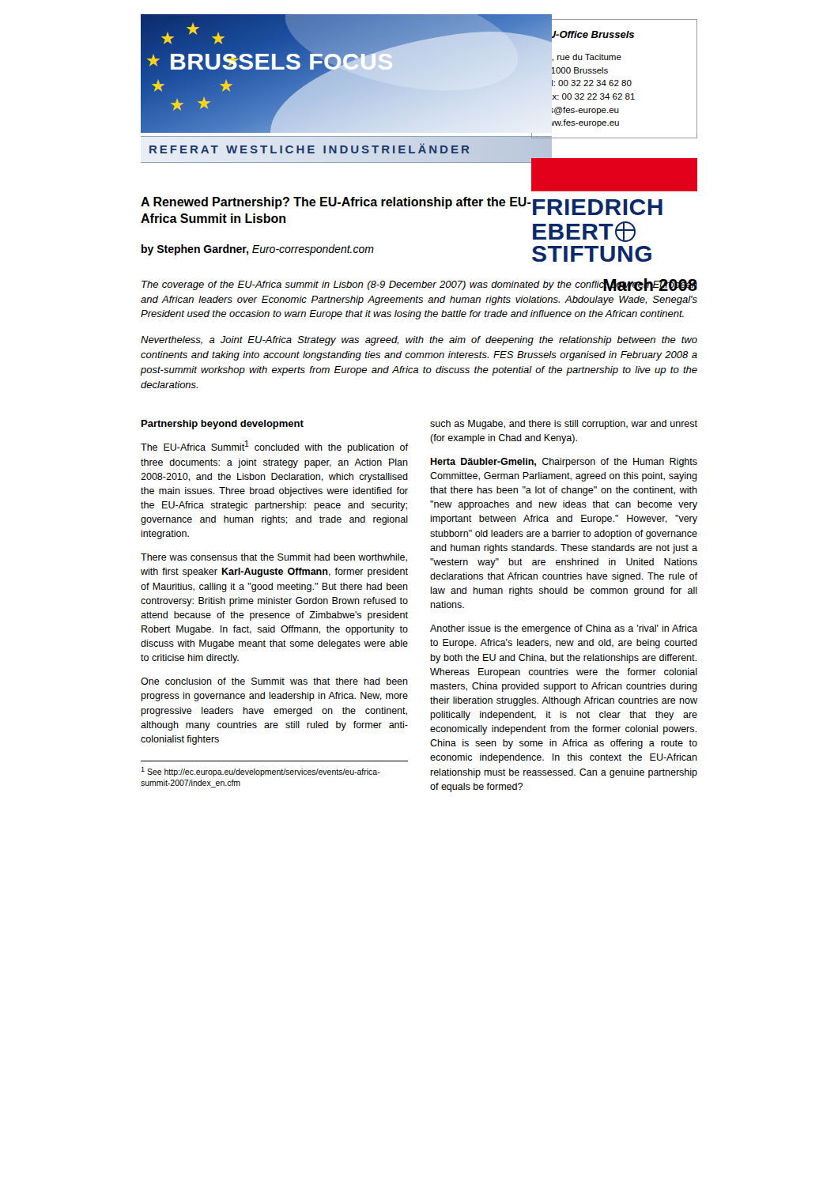EU-Office Brussels
38, rue du Tacitume
B-1000 Brussels
Tel: 00 32 22 34 62 80
Fax: 00 32 22 34 62 81
fes@fes-europe.eu
www.fes-europe.eu
★ ★ ★ ★ ★ ★ ★ ★ ★
BRUSSELS FOCUS
REFERAT WESTLICHE INDUSTRIELÄNDER
FRIEDRICH EBERT STIFTUNG
March 2008
A Renewed Partnership? The EU-Africa relationship after the EU-Africa Summit in Lisbon
by Stephen Gardner, Euro-correspondent.com
The coverage of the EU-Africa summit in Lisbon (8-9 December 2007) was dominated by the conflict between European and African leaders over Economic Partnership Agreements and human rights violations. Abdoulaye Wade, Senegal's President used the occasion to warn Europe that it was losing the battle for trade and influence on the African continent.
Nevertheless, a Joint EU-Africa Strategy was agreed, with the aim of deepening the relationship between the two continents and taking into account longstanding ties and common interests. FES Brussels organised in February 2008 a post-summit workshop with experts from Europe and Africa to discuss the potential of the partnership to live up to the declarations.
Partnership beyond development
The EU-Africa Summit1 concluded with the publication of three documents: a joint strategy paper, an Action Plan 2008-2010, and the Lisbon Declaration, which crystallised the main issues. Three broad objectives were identified for the EU-Africa strategic partnership: peace and security; governance and human rights; and trade and regional integration.
There was consensus that the Summit had been worthwhile, with first speaker Karl-Auguste Offmann, former president of Mauritius, calling it a "good meeting." But there had been controversy: British prime minister Gordon Brown refused to attend because of the presence of Zimbabwe's president Robert Mugabe. In fact, said Offmann, the opportunity to discuss with Mugabe meant that some delegates were able to criticise him directly.
One conclusion of the Summit was that there had been progress in governance and leadership in Africa. New, more progressive leaders have emerged on the continent, although many countries are still ruled by former anti-colonialist fighters
1 See http://ec.europa.eu/development/services/events/eu-africa-summit-2007/index_en.cfm
such as Mugabe, and there is still corruption, war and unrest (for example in Chad and Kenya).
Herta Däubler-Gmelin, Chairperson of the Human Rights Committee, German Parliament, agreed on this point, saying that there has been "a lot of change" on the continent, with "new approaches and new ideas that can become very important between Africa and Europe." However, "very stubborn" old leaders are a barrier to adoption of governance and human rights standards. These standards are not just a "western way" but are enshrined in United Nations declarations that African countries have signed. The rule of law and human rights should be common ground for all nations.
Another issue is the emergence of China as a 'rival' in Africa to Europe. Africa's leaders, new and old, are being courted by both the EU and China, but the relationships are different. Whereas European countries were the former colonial masters, China provided support to African countries during their liberation struggles. Although African countries are now politically independent, it is not clear that they are economically independent from the former colonial powers. China is seen by some in Africa as offering a route to economic independence. In this context the EU-African relationship must be reassessed. Can a genuine partnership of equals be formed?